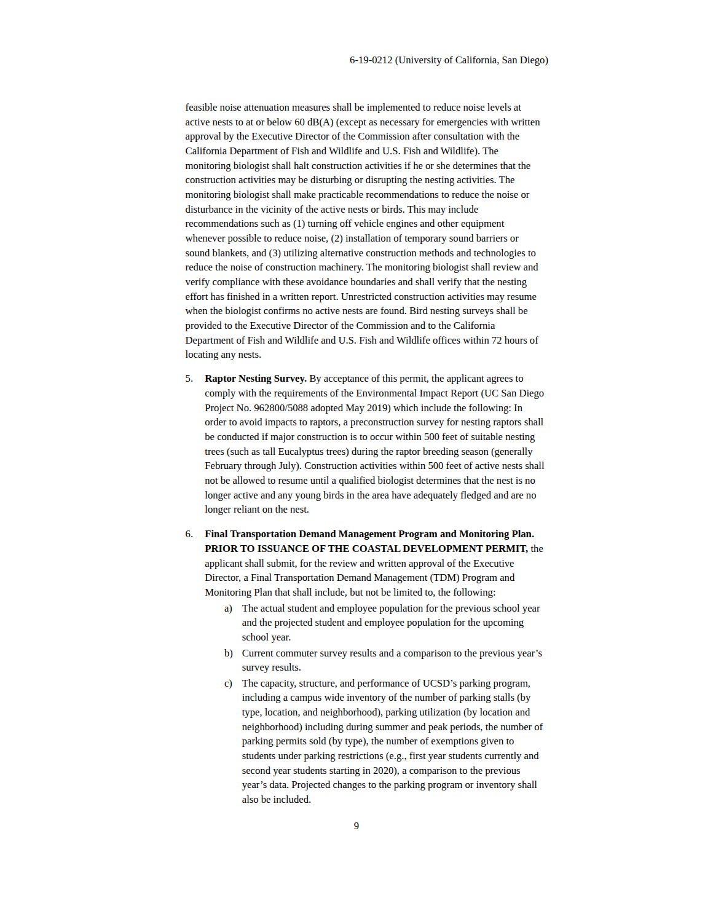6-19-0212 (University of California, San Diego)
feasible noise attenuation measures shall be implemented to reduce noise levels at active nests to at or below 60 dB(A) (except as necessary for emergencies with written approval by the Executive Director of the Commission after consultation with the California Department of Fish and Wildlife and U.S. Fish and Wildlife). The monitoring biologist shall halt construction activities if he or she determines that the construction activities may be disturbing or disrupting the nesting activities. The monitoring biologist shall make practicable recommendations to reduce the noise or disturbance in the vicinity of the active nests or birds. This may include recommendations such as (1) turning off vehicle engines and other equipment whenever possible to reduce noise, (2) installation of temporary sound barriers or sound blankets, and (3) utilizing alternative construction methods and technologies to reduce the noise of construction machinery. The monitoring biologist shall review and verify compliance with these avoidance boundaries and shall verify that the nesting effort has finished in a written report. Unrestricted construction activities may resume when the biologist confirms no active nests are found. Bird nesting surveys shall be provided to the Executive Director of the Commission and to the California Department of Fish and Wildlife and U.S. Fish and Wildlife offices within 72 hours of locating any nests.
Raptor Nesting Survey. By acceptance of this permit, the applicant agrees to comply with the requirements of the Environmental Impact Report (UC San Diego Project No. 962800/5088 adopted May 2019) which include the following: In order to avoid impacts to raptors, a preconstruction survey for nesting raptors shall be conducted if major construction is to occur within 500 feet of suitable nesting trees (such as tall Eucalyptus trees) during the raptor breeding season (generally February through July). Construction activities within 500 feet of active nests shall not be allowed to resume until a qualified biologist determines that the nest is no longer active and any young birds in the area have adequately fledged and are no longer reliant on the nest.
Final Transportation Demand Management Program and Monitoring Plan. PRIOR TO ISSUANCE OF THE COASTAL DEVELOPMENT PERMIT, the applicant shall submit, for the review and written approval of the Executive Director, a Final Transportation Demand Management (TDM) Program and Monitoring Plan that shall include, but not be limited to, the following:
The actual student and employee population for the previous school year and the projected student and employee population for the upcoming school year.
Current commuter survey results and a comparison to the previous year’s survey results.
The capacity, structure, and performance of UCSD’s parking program, including a campus wide inventory of the number of parking stalls (by type, location, and neighborhood), parking utilization (by location and neighborhood) including during summer and peak periods, the number of parking permits sold (by type), the number of exemptions given to students under parking restrictions (e.g., first year students currently and second year students starting in 2020), a comparison to the previous year’s data. Projected changes to the parking program or inventory shall also be included.
9